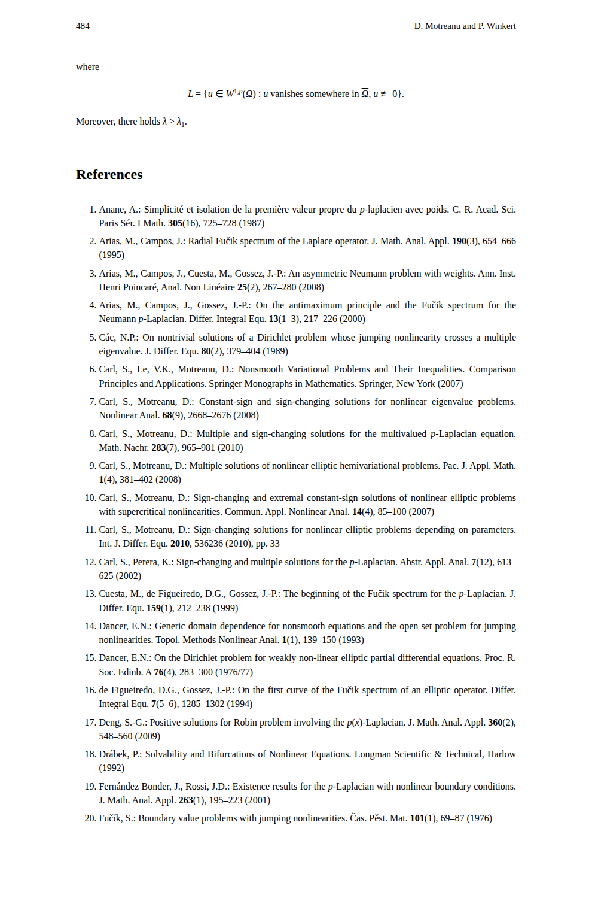484 D. Motreanu and P. Winkert
where
L = {u ∈ W1,p(Ω) : u vanishes somewhere in Ω, u ≢ 0}.
Moreover, there holds λ > λ1.
References
Anane, A.: Simplicité et isolation de la première valeur propre du p-laplacien avec poids. C. R. Acad. Sci. Paris Sér. I Math. 305(16), 725–728 (1987)
Arias, M., Campos, J.: Radial Fučik spectrum of the Laplace operator. J. Math. Anal. Appl. 190(3), 654–666 (1995)
Arias, M., Campos, J., Cuesta, M., Gossez, J.-P.: An asymmetric Neumann problem with weights. Ann. Inst. Henri Poincaré, Anal. Non Linéaire 25(2), 267–280 (2008)
Arias, M., Campos, J., Gossez, J.-P.: On the antimaximum principle and the Fučik spectrum for the Neumann p-Laplacian. Differ. Integral Equ. 13(1–3), 217–226 (2000)
Các, N.P.: On nontrivial solutions of a Dirichlet problem whose jumping nonlinearity crosses a multiple eigenvalue. J. Differ. Equ. 80(2), 379–404 (1989)
Carl, S., Le, V.K., Motreanu, D.: Nonsmooth Variational Problems and Their Inequalities. Comparison Principles and Applications. Springer Monographs in Mathematics. Springer, New York (2007)
Carl, S., Motreanu, D.: Constant-sign and sign-changing solutions for nonlinear eigenvalue problems. Nonlinear Anal. 68(9), 2668–2676 (2008)
Carl, S., Motreanu, D.: Multiple and sign-changing solutions for the multivalued p-Laplacian equation. Math. Nachr. 283(7), 965–981 (2010)
Carl, S., Motreanu, D.: Multiple solutions of nonlinear elliptic hemivariational problems. Pac. J. Appl. Math. 1(4), 381–402 (2008)
Carl, S., Motreanu, D.: Sign-changing and extremal constant-sign solutions of nonlinear elliptic problems with supercritical nonlinearities. Commun. Appl. Nonlinear Anal. 14(4), 85–100 (2007)
Carl, S., Motreanu, D.: Sign-changing solutions for nonlinear elliptic problems depending on parameters. Int. J. Differ. Equ. 2010, 536236 (2010), pp. 33
Carl, S., Perera, K.: Sign-changing and multiple solutions for the p-Laplacian. Abstr. Appl. Anal. 7(12), 613–625 (2002)
Cuesta, M., de Figueiredo, D.G., Gossez, J.-P.: The beginning of the Fučik spectrum for the p-Laplacian. J. Differ. Equ. 159(1), 212–238 (1999)
Dancer, E.N.: Generic domain dependence for nonsmooth equations and the open set problem for jumping nonlinearities. Topol. Methods Nonlinear Anal. 1(1), 139–150 (1993)
Dancer, E.N.: On the Dirichlet problem for weakly non-linear elliptic partial differential equations. Proc. R. Soc. Edinb. A 76(4), 283–300 (1976/77)
de Figueiredo, D.G., Gossez, J.-P.: On the first curve of the Fučik spectrum of an elliptic operator. Differ. Integral Equ. 7(5–6), 1285–1302 (1994)
Deng, S.-G.: Positive solutions for Robin problem involving the p(x)-Laplacian. J. Math. Anal. Appl. 360(2), 548–560 (2009)
Drábek, P.: Solvability and Bifurcations of Nonlinear Equations. Longman Scientific & Technical, Harlow (1992)
Fernández Bonder, J., Rossi, J.D.: Existence results for the p-Laplacian with nonlinear boundary conditions. J. Math. Anal. Appl. 263(1), 195–223 (2001)
Fučík, S.: Boundary value problems with jumping nonlinearities. Čas. Pěst. Mat. 101(1), 69–87 (1976)